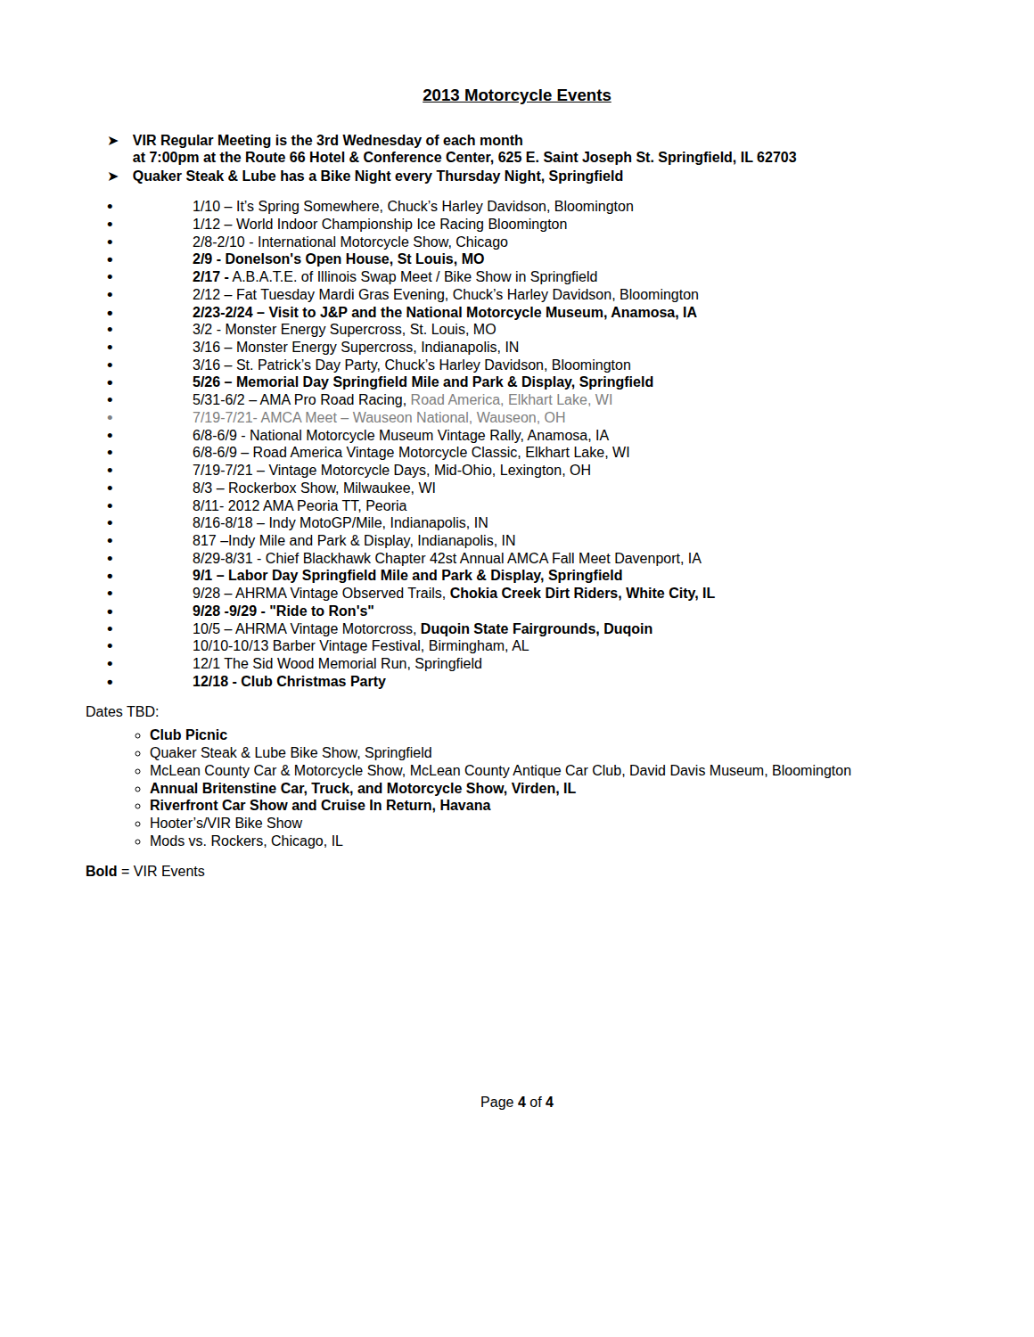2013 Motorcycle Events
VIR Regular Meeting is the 3rd Wednesday of each month
at 7:00pm at the Route 66 Hotel & Conference Center, 625 E. Saint Joseph St. Springfield, IL 62703
Quaker Steak & Lube has a Bike Night every Thursday Night, Springfield
1/10 – It’s Spring Somewhere, Chuck’s Harley Davidson, Bloomington
1/12 – World Indoor Championship Ice Racing Bloomington
2/8-2/10 - International Motorcycle Show, Chicago
2/9 - Donelson's Open House, St Louis, MO
2/17 - A.B.A.T.E. of Illinois Swap Meet / Bike Show in Springfield
2/12 – Fat Tuesday Mardi Gras Evening, Chuck’s Harley Davidson, Bloomington
2/23-2/24 – Visit to J&P and the National Motorcycle Museum, Anamosa, IA
3/2 - Monster Energy Supercross, St. Louis, MO
3/16 – Monster Energy Supercross, Indianapolis, IN
3/16 – St. Patrick’s Day Party, Chuck’s Harley Davidson, Bloomington
5/26 – Memorial Day Springfield Mile and Park & Display, Springfield
5/31-6/2 – AMA Pro Road Racing, Road America, Elkhart Lake, WI
7/19-7/21- AMCA Meet – Wauseon National, Wauseon, OH
6/8-6/9 - National Motorcycle Museum Vintage Rally, Anamosa, IA
6/8-6/9 – Road America Vintage Motorcycle Classic, Elkhart Lake, WI
7/19-7/21 – Vintage Motorcycle Days, Mid-Ohio, Lexington, OH
8/3 – Rockerbox Show, Milwaukee, WI
8/11- 2012 AMA Peoria TT, Peoria
8/16-8/18 – Indy MotoGP/Mile, Indianapolis, IN
817 –Indy Mile and Park & Display, Indianapolis, IN
8/29-8/31 - Chief Blackhawk Chapter 42st Annual AMCA Fall Meet Davenport, IA
9/1 – Labor Day Springfield Mile and Park & Display, Springfield
9/28 – AHRMA Vintage Observed Trails, Chokia Creek Dirt Riders, White City, IL
9/28 -9/29 - "Ride to Ron's"
10/5 – AHRMA Vintage Motorcross, Duqoin State Fairgrounds, Duqoin
10/10-10/13 Barber Vintage Festival, Birmingham, AL
12/1 The Sid Wood Memorial Run, Springfield
12/18 - Club Christmas Party
Dates TBD:
Club Picnic
Quaker Steak & Lube Bike Show, Springfield
McLean County Car & Motorcycle Show, McLean County Antique Car Club, David Davis Museum, Bloomington
Annual Britenstine Car, Truck, and Motorcycle Show, Virden, IL
Riverfront Car Show and Cruise In Return, Havana
Hooter’s/VIR Bike Show
Mods vs. Rockers, Chicago, IL
Bold = VIR Events
Page 4 of 4